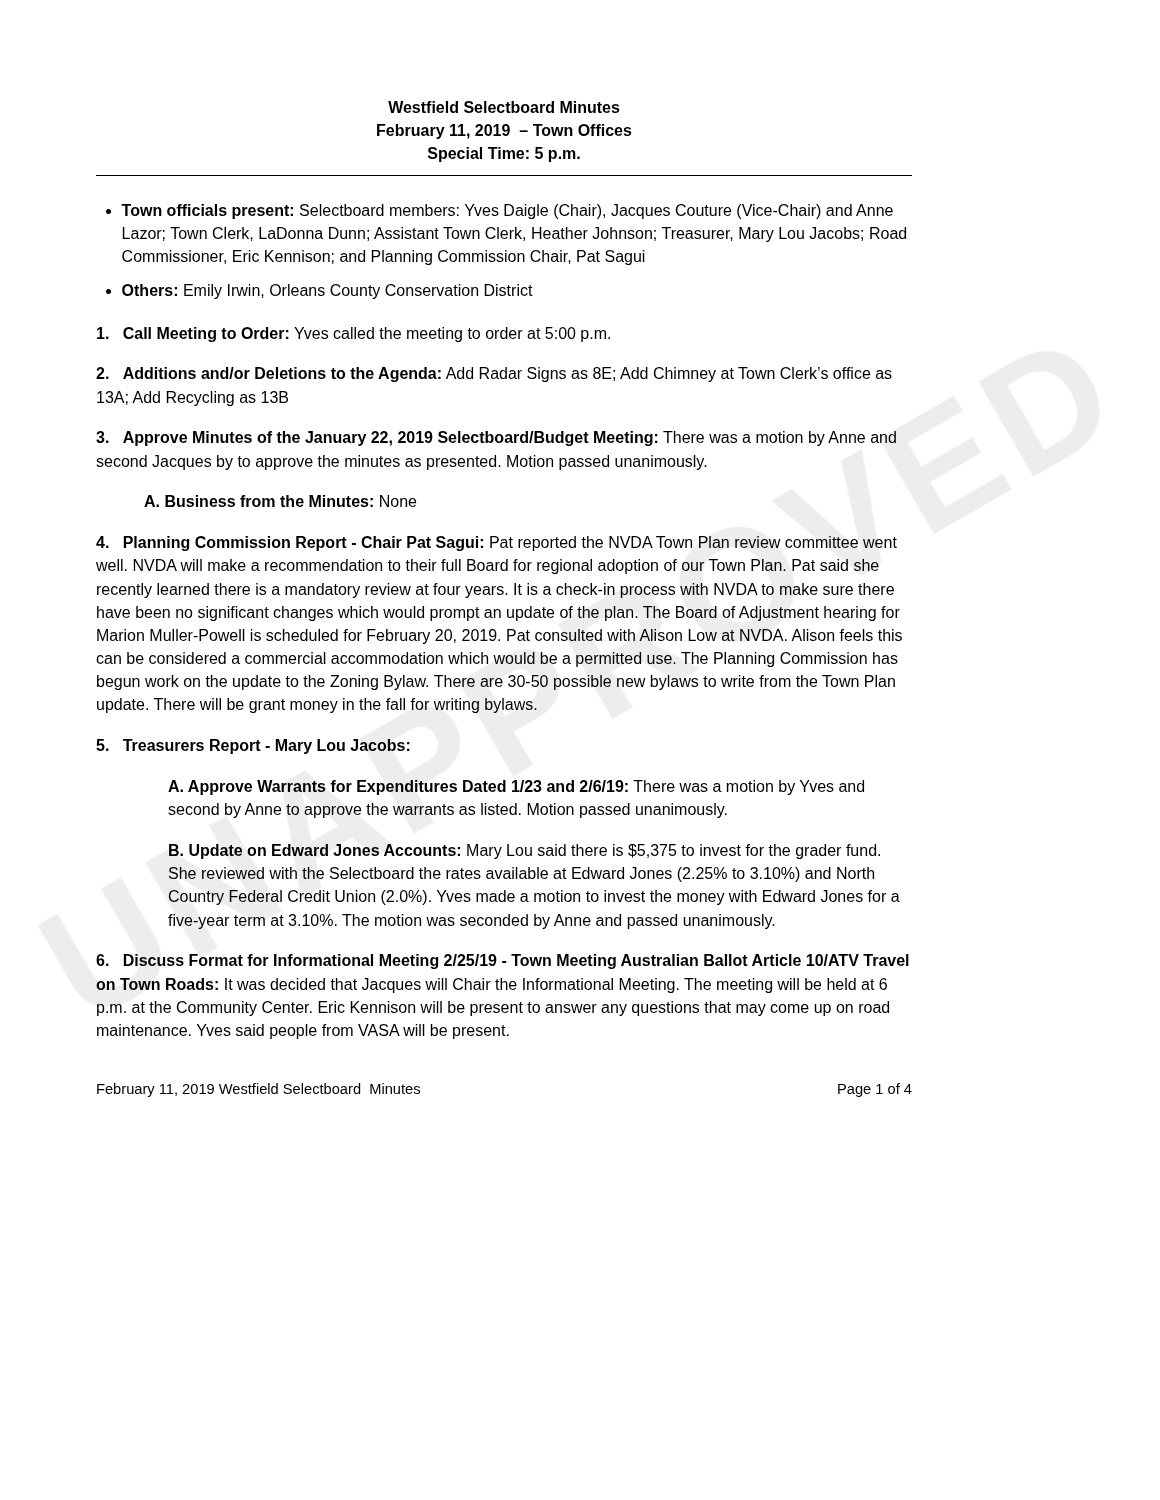UNAPPROVED
Westfield Selectboard Minutes
February 11, 2019 – Town Offices
Special Time: 5 p.m.
Town officials present: Selectboard members: Yves Daigle (Chair), Jacques Couture (Vice-Chair) and Anne Lazor; Town Clerk, LaDonna Dunn; Assistant Town Clerk, Heather Johnson; Treasurer, Mary Lou Jacobs; Road Commissioner, Eric Kennison; and Planning Commission Chair, Pat Sagui
Others: Emily Irwin, Orleans County Conservation District
1. Call Meeting to Order: Yves called the meeting to order at 5:00 p.m.
2. Additions and/or Deletions to the Agenda: Add Radar Signs as 8E; Add Chimney at Town Clerk’s office as 13A; Add Recycling as 13B
3. Approve Minutes of the January 22, 2019 Selectboard/Budget Meeting: There was a motion by Anne and second Jacques by to approve the minutes as presented. Motion passed unanimously.
A. Business from the Minutes: None
4. Planning Commission Report - Chair Pat Sagui: Pat reported the NVDA Town Plan review committee went well. NVDA will make a recommendation to their full Board for regional adoption of our Town Plan. Pat said she recently learned there is a mandatory review at four years. It is a check-in process with NVDA to make sure there have been no significant changes which would prompt an update of the plan. The Board of Adjustment hearing for Marion Muller-Powell is scheduled for February 20, 2019. Pat consulted with Alison Low at NVDA. Alison feels this can be considered a commercial accommodation which would be a permitted use. The Planning Commission has begun work on the update to the Zoning Bylaw. There are 30-50 possible new bylaws to write from the Town Plan update. There will be grant money in the fall for writing bylaws.
5. Treasurers Report - Mary Lou Jacobs:
A. Approve Warrants for Expenditures Dated 1/23 and 2/6/19: There was a motion by Yves and second by Anne to approve the warrants as listed. Motion passed unanimously.
B. Update on Edward Jones Accounts: Mary Lou said there is $5,375 to invest for the grader fund. She reviewed with the Selectboard the rates available at Edward Jones (2.25% to 3.10%) and North Country Federal Credit Union (2.0%). Yves made a motion to invest the money with Edward Jones for a five-year term at 3.10%. The motion was seconded by Anne and passed unanimously.
6. Discuss Format for Informational Meeting 2/25/19 - Town Meeting Australian Ballot Article 10/ATV Travel on Town Roads: It was decided that Jacques will Chair the Informational Meeting. The meeting will be held at 6 p.m. at the Community Center. Eric Kennison will be present to answer any questions that may come up on road maintenance. Yves said people from VASA will be present.
February 11, 2019 Westfield Selectboard Minutes Page 1 of 4